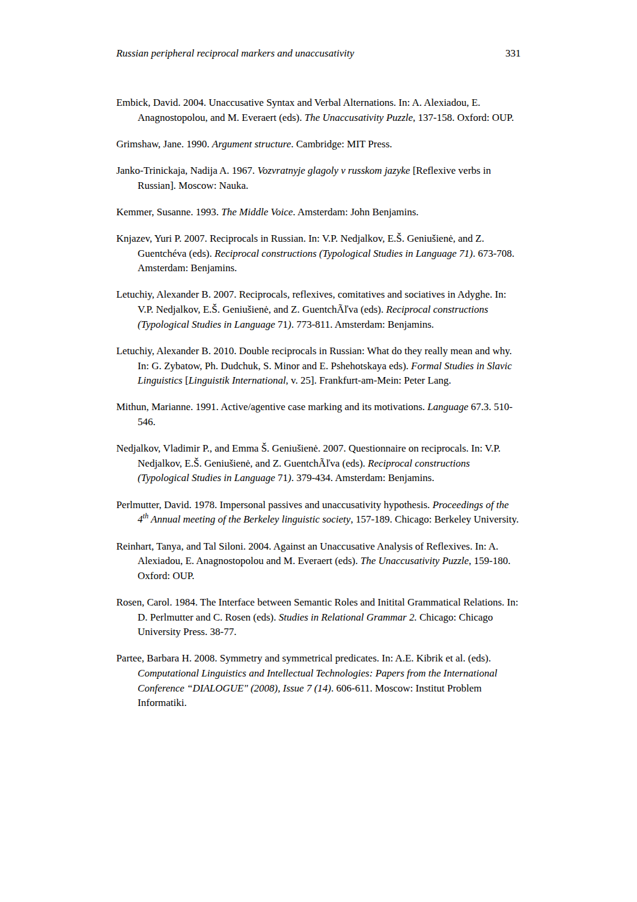Russian peripheral reciprocal markers and unaccusativity 331
Embick, David. 2004. Unaccusative Syntax and Verbal Alternations. In: A. Alexiadou, E. Anagnostopolou, and M. Everaert (eds). The Unaccusativity Puzzle, 137-158. Oxford: OUP.
Grimshaw, Jane. 1990. Argument structure. Cambridge: MIT Press.
Janko-Trinickaja, Nadija A. 1967. Vozvratnyje glagoly v russkom jazyke [Reflexive verbs in Russian]. Moscow: Nauka.
Kemmer, Susanne. 1993. The Middle Voice. Amsterdam: John Benjamins.
Knjazev, Yuri P. 2007. Reciprocals in Russian. In: V.P. Nedjalkov, E.Š. Geniušienė, and Z. Guentchéva (eds). Reciprocal constructions (Typological Studies in Language 71). 673-708. Amsterdam: Benjamins.
Letuchiy, Alexander B. 2007. Reciprocals, reflexives, comitatives and sociatives in Adyghe. In: V.P. Nedjalkov, E.Š. Geniušienė, and Z. GuentchÃľva (eds). Reciprocal constructions (Typological Studies in Language 71). 773-811. Amsterdam: Benjamins.
Letuchiy, Alexander B. 2010. Double reciprocals in Russian: What do they really mean and why. In: G. Zybatow, Ph. Dudchuk, S. Minor and E. Pshehotskaya eds). Formal Studies in Slavic Linguistics [Linguistik International, v. 25]. Frankfurt-am-Mein: Peter Lang.
Mithun, Marianne. 1991. Active/agentive case marking and its motivations. Language 67.3. 510-546.
Nedjalkov, Vladimir P., and Emma Š. Geniušienė. 2007. Questionnaire on reciprocals. In: V.P. Nedjalkov, E.Š. Geniušienė, and Z. GuentchÃľva (eds). Reciprocal constructions (Typological Studies in Language 71). 379-434. Amsterdam: Benjamins.
Perlmutter, David. 1978. Impersonal passives and unaccusativity hypothesis. Proceedings of the 4th Annual meeting of the Berkeley linguistic society, 157-189. Chicago: Berkeley University.
Reinhart, Tanya, and Tal Siloni. 2004. Against an Unaccusative Analysis of Reflexives. In: A. Alexiadou, E. Anagnostopolou and M. Everaert (eds). The Unaccusativity Puzzle, 159-180. Oxford: OUP.
Rosen, Carol. 1984. The Interface between Semantic Roles and Initital Grammatical Relations. In: D. Perlmutter and C. Rosen (eds). Studies in Relational Grammar 2. Chicago: Chicago University Press. 38-77.
Partee, Barbara H. 2008. Symmetry and symmetrical predicates. In: A.E. Kibrik et al. (eds). Computational Linguistics and Intellectual Technologies: Papers from the International Conference “DIALOGUE" (2008), Issue 7 (14). 606-611. Moscow: Institut Problem Informatiki.